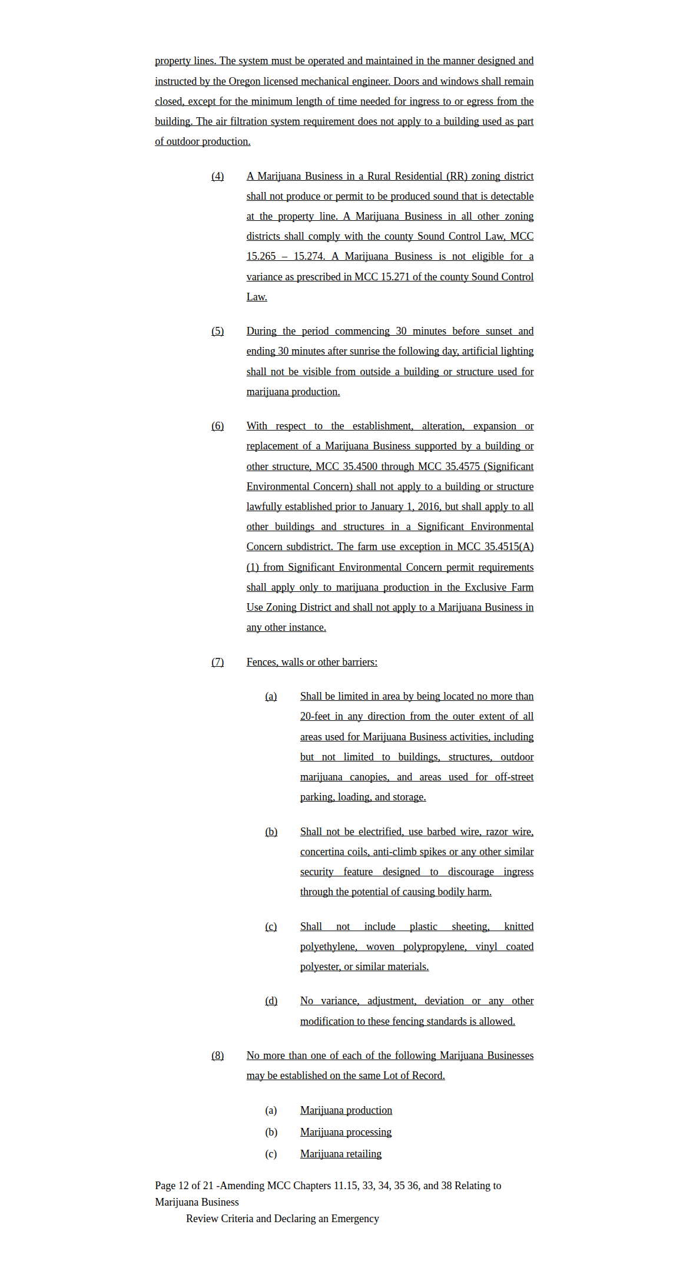property lines. The system must be operated and maintained in the manner designed and instructed by the Oregon licensed mechanical engineer. Doors and windows shall remain closed, except for the minimum length of time needed for ingress to or egress from the building. The air filtration system requirement does not apply to a building used as part of outdoor production.
(4)
A Marijuana Business in a Rural Residential (RR) zoning district shall not produce or permit to be produced sound that is detectable at the property line. A Marijuana Business in all other zoning districts shall comply with the county Sound Control Law, MCC 15.265 – 15.274. A Marijuana Business is not eligible for a variance as prescribed in MCC 15.271 of the county Sound Control Law.
(5)
During the period commencing 30 minutes before sunset and ending 30 minutes after sunrise the following day, artificial lighting shall not be visible from outside a building or structure used for marijuana production.
(6)
With respect to the establishment, alteration, expansion or replacement of a Marijuana Business supported by a building or other structure, MCC 35.4500 through MCC 35.4575 (Significant Environmental Concern) shall not apply to a building or structure lawfully established prior to January 1, 2016, but shall apply to all other buildings and structures in a Significant Environmental Concern subdistrict. The farm use exception in MCC 35.4515(A)(1) from Significant Environmental Concern permit requirements shall apply only to marijuana production in the Exclusive Farm Use Zoning District and shall not apply to a Marijuana Business in any other instance.
(7)
Fences, walls or other barriers:
(a)
Shall be limited in area by being located no more than 20-feet in any direction from the outer extent of all areas used for Marijuana Business activities, including but not limited to buildings, structures, outdoor marijuana canopies, and areas used for off-street parking, loading, and storage.
(b)
Shall not be electrified, use barbed wire, razor wire, concertina coils, anti-climb spikes or any other similar security feature designed to discourage ingress through the potential of causing bodily harm.
(c)
Shall not include plastic sheeting, knitted polyethylene, woven polypropylene, vinyl coated polyester, or similar materials.
(d)
No variance, adjustment, deviation or any other modification to these fencing standards is allowed.
(8)
No more than one of each of the following Marijuana Businesses may be established on the same Lot of Record.
(a)
Marijuana production
(b)
Marijuana processing
(c)
Marijuana retailing
Page 12 of 21 -Amending MCC Chapters 11.15, 33, 34, 35 36, and 38 Relating to Marijuana Business
Review Criteria and Declaring an Emergency